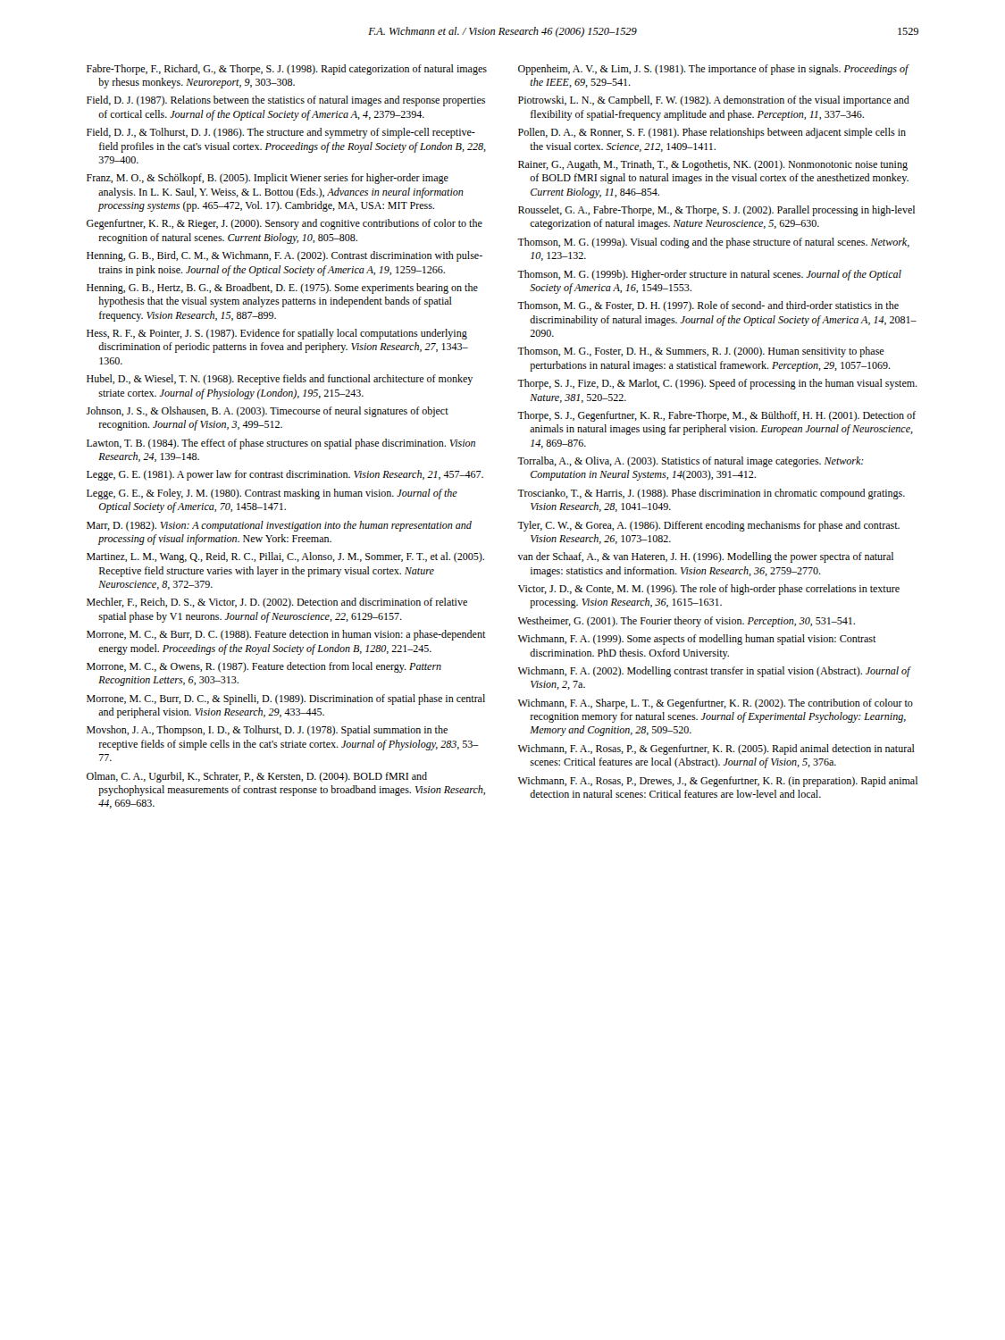F.A. Wichmann et al. / Vision Research 46 (2006) 1520–1529 1529
Fabre-Thorpe, F., Richard, G., & Thorpe, S. J. (1998). Rapid categorization of natural images by rhesus monkeys. Neuroreport, 9, 303–308.
Field, D. J. (1987). Relations between the statistics of natural images and response properties of cortical cells. Journal of the Optical Society of America A, 4, 2379–2394.
Field, D. J., & Tolhurst, D. J. (1986). The structure and symmetry of simple-cell receptive-field profiles in the cat's visual cortex. Proceedings of the Royal Society of London B, 228, 379–400.
Franz, M. O., & Schölkopf, B. (2005). Implicit Wiener series for higher-order image analysis. In L. K. Saul, Y. Weiss, & L. Bottou (Eds.), Advances in neural information processing systems (pp. 465–472, Vol. 17). Cambridge, MA, USA: MIT Press.
Gegenfurtner, K. R., & Rieger, J. (2000). Sensory and cognitive contributions of color to the recognition of natural scenes. Current Biology, 10, 805–808.
Henning, G. B., Bird, C. M., & Wichmann, F. A. (2002). Contrast discrimination with pulse-trains in pink noise. Journal of the Optical Society of America A, 19, 1259–1266.
Henning, G. B., Hertz, B. G., & Broadbent, D. E. (1975). Some experiments bearing on the hypothesis that the visual system analyzes patterns in independent bands of spatial frequency. Vision Research, 15, 887–899.
Hess, R. F., & Pointer, J. S. (1987). Evidence for spatially local computations underlying discrimination of periodic patterns in fovea and periphery. Vision Research, 27, 1343–1360.
Hubel, D., & Wiesel, T. N. (1968). Receptive fields and functional architecture of monkey striate cortex. Journal of Physiology (London), 195, 215–243.
Johnson, J. S., & Olshausen, B. A. (2003). Timecourse of neural signatures of object recognition. Journal of Vision, 3, 499–512.
Lawton, T. B. (1984). The effect of phase structures on spatial phase discrimination. Vision Research, 24, 139–148.
Legge, G. E. (1981). A power law for contrast discrimination. Vision Research, 21, 457–467.
Legge, G. E., & Foley, J. M. (1980). Contrast masking in human vision. Journal of the Optical Society of America, 70, 1458–1471.
Marr, D. (1982). Vision: A computational investigation into the human representation and processing of visual information. New York: Freeman.
Martinez, L. M., Wang, Q., Reid, R. C., Pillai, C., Alonso, J. M., Sommer, F. T., et al. (2005). Receptive field structure varies with layer in the primary visual cortex. Nature Neuroscience, 8, 372–379.
Mechler, F., Reich, D. S., & Victor, J. D. (2002). Detection and discrimination of relative spatial phase by V1 neurons. Journal of Neuroscience, 22, 6129–6157.
Morrone, M. C., & Burr, D. C. (1988). Feature detection in human vision: a phase-dependent energy model. Proceedings of the Royal Society of London B, 1280, 221–245.
Morrone, M. C., & Owens, R. (1987). Feature detection from local energy. Pattern Recognition Letters, 6, 303–313.
Morrone, M. C., Burr, D. C., & Spinelli, D. (1989). Discrimination of spatial phase in central and peripheral vision. Vision Research, 29, 433–445.
Movshon, J. A., Thompson, I. D., & Tolhurst, D. J. (1978). Spatial summation in the receptive fields of simple cells in the cat's striate cortex. Journal of Physiology, 283, 53–77.
Olman, C. A., Ugurbil, K., Schrater, P., & Kersten, D. (2004). BOLD fMRI and psychophysical measurements of contrast response to broadband images. Vision Research, 44, 669–683.
Oppenheim, A. V., & Lim, J. S. (1981). The importance of phase in signals. Proceedings of the IEEE, 69, 529–541.
Piotrowski, L. N., & Campbell, F. W. (1982). A demonstration of the visual importance and flexibility of spatial-frequency amplitude and phase. Perception, 11, 337–346.
Pollen, D. A., & Ronner, S. F. (1981). Phase relationships between adjacent simple cells in the visual cortex. Science, 212, 1409–1411.
Rainer, G., Augath, M., Trinath, T., & Logothetis, NK. (2001). Nonmonotonic noise tuning of BOLD fMRI signal to natural images in the visual cortex of the anesthetized monkey. Current Biology, 11, 846–854.
Rousselet, G. A., Fabre-Thorpe, M., & Thorpe, S. J. (2002). Parallel processing in high-level categorization of natural images. Nature Neuroscience, 5, 629–630.
Thomson, M. G. (1999a). Visual coding and the phase structure of natural scenes. Network, 10, 123–132.
Thomson, M. G. (1999b). Higher-order structure in natural scenes. Journal of the Optical Society of America A, 16, 1549–1553.
Thomson, M. G., & Foster, D. H. (1997). Role of second- and third-order statistics in the discriminability of natural images. Journal of the Optical Society of America A, 14, 2081–2090.
Thomson, M. G., Foster, D. H., & Summers, R. J. (2000). Human sensitivity to phase perturbations in natural images: a statistical framework. Perception, 29, 1057–1069.
Thorpe, S. J., Fize, D., & Marlot, C. (1996). Speed of processing in the human visual system. Nature, 381, 520–522.
Thorpe, S. J., Gegenfurtner, K. R., Fabre-Thorpe, M., & Bülthoff, H. H. (2001). Detection of animals in natural images using far peripheral vision. European Journal of Neuroscience, 14, 869–876.
Torralba, A., & Oliva, A. (2003). Statistics of natural image categories. Network: Computation in Neural Systems, 14(2003), 391–412.
Troscianko, T., & Harris, J. (1988). Phase discrimination in chromatic compound gratings. Vision Research, 28, 1041–1049.
Tyler, C. W., & Gorea, A. (1986). Different encoding mechanisms for phase and contrast. Vision Research, 26, 1073–1082.
van der Schaaf, A., & van Hateren, J. H. (1996). Modelling the power spectra of natural images: statistics and information. Vision Research, 36, 2759–2770.
Victor, J. D., & Conte, M. M. (1996). The role of high-order phase correlations in texture processing. Vision Research, 36, 1615–1631.
Westheimer, G. (2001). The Fourier theory of vision. Perception, 30, 531–541.
Wichmann, F. A. (1999). Some aspects of modelling human spatial vision: Contrast discrimination. PhD thesis. Oxford University.
Wichmann, F. A. (2002). Modelling contrast transfer in spatial vision (Abstract). Journal of Vision, 2, 7a.
Wichmann, F. A., Sharpe, L. T., & Gegenfurtner, K. R. (2002). The contribution of colour to recognition memory for natural scenes. Journal of Experimental Psychology: Learning, Memory and Cognition, 28, 509–520.
Wichmann, F. A., Rosas, P., & Gegenfurtner, K. R. (2005). Rapid animal detection in natural scenes: Critical features are local (Abstract). Journal of Vision, 5, 376a.
Wichmann, F. A., Rosas, P., Drewes, J., & Gegenfurtner, K. R. (in preparation). Rapid animal detection in natural scenes: Critical features are low-level and local.